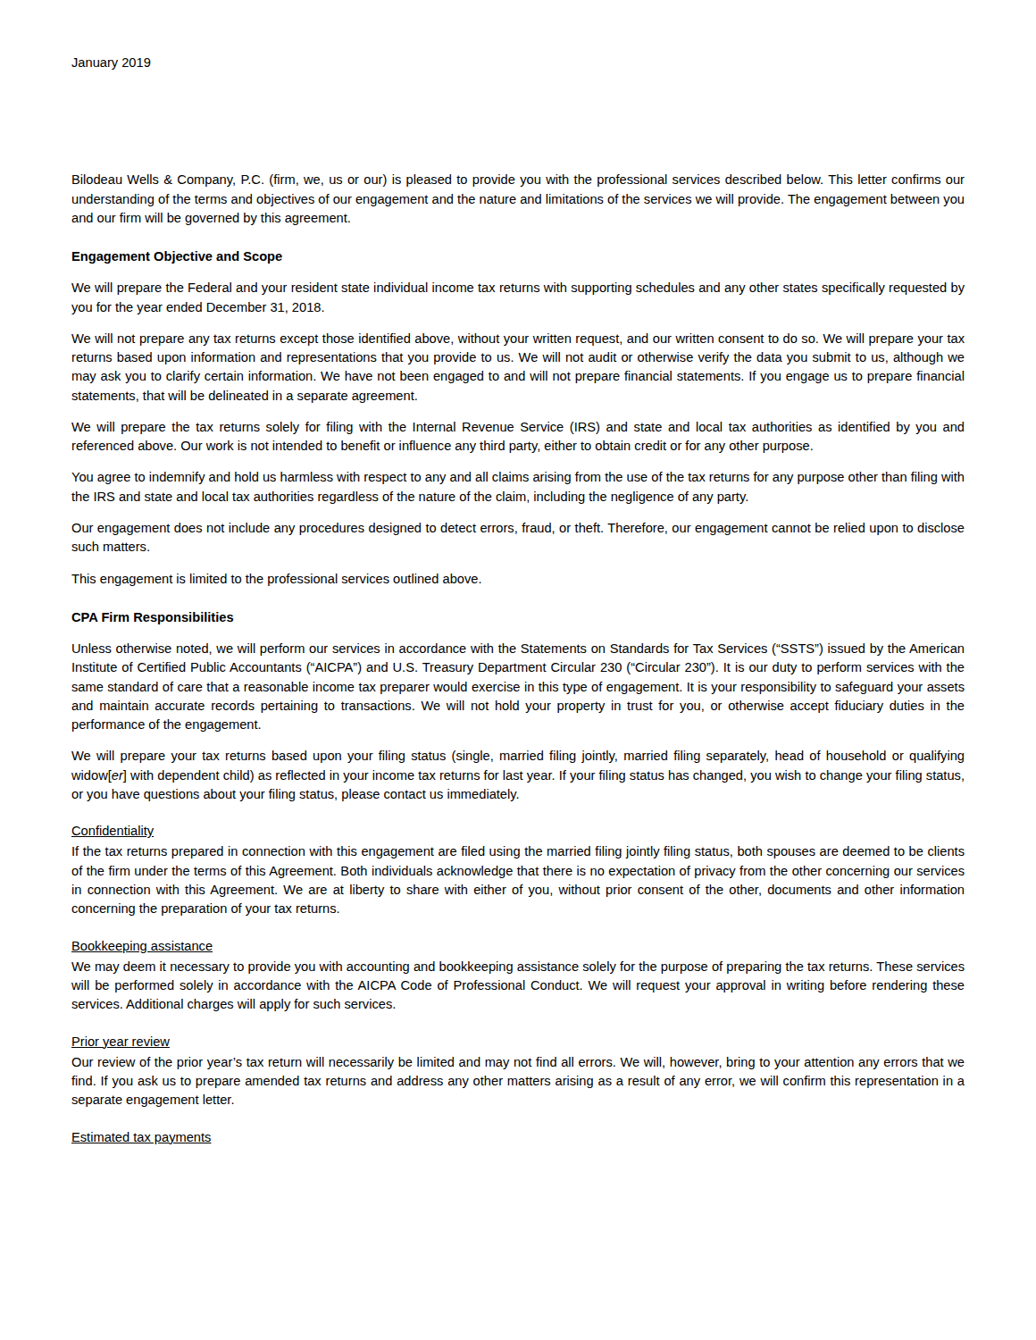January 2019
Bilodeau Wells & Company, P.C. (firm, we, us or our) is pleased to provide you with the professional services described below. This letter confirms our understanding of the terms and objectives of our engagement and the nature and limitations of the services we will provide. The engagement between you and our firm will be governed by this agreement.
Engagement Objective and Scope
We will prepare the Federal and your resident state individual income tax returns with supporting schedules and any other states specifically requested by you for the year ended December 31, 2018.
We will not prepare any tax returns except those identified above, without your written request, and our written consent to do so. We will prepare your tax returns based upon information and representations that you provide to us. We will not audit or otherwise verify the data you submit to us, although we may ask you to clarify certain information. We have not been engaged to and will not prepare financial statements. If you engage us to prepare financial statements, that will be delineated in a separate agreement.
We will prepare the tax returns solely for filing with the Internal Revenue Service (IRS) and state and local tax authorities as identified by you and referenced above. Our work is not intended to benefit or influence any third party, either to obtain credit or for any other purpose.
You agree to indemnify and hold us harmless with respect to any and all claims arising from the use of the tax returns for any purpose other than filing with the IRS and state and local tax authorities regardless of the nature of the claim, including the negligence of any party.
Our engagement does not include any procedures designed to detect errors, fraud, or theft. Therefore, our engagement cannot be relied upon to disclose such matters.
This engagement is limited to the professional services outlined above.
CPA Firm Responsibilities
Unless otherwise noted, we will perform our services in accordance with the Statements on Standards for Tax Services (“SSTS”) issued by the American Institute of Certified Public Accountants (“AICPA”) and U.S. Treasury Department Circular 230 (“Circular 230”). It is our duty to perform services with the same standard of care that a reasonable income tax preparer would exercise in this type of engagement. It is your responsibility to safeguard your assets and maintain accurate records pertaining to transactions. We will not hold your property in trust for you, or otherwise accept fiduciary duties in the performance of the engagement.
We will prepare your tax returns based upon your filing status (single, married filing jointly, married filing separately, head of household or qualifying widow[er] with dependent child) as reflected in your income tax returns for last year. If your filing status has changed, you wish to change your filing status, or you have questions about your filing status, please contact us immediately.
Confidentiality
If the tax returns prepared in connection with this engagement are filed using the married filing jointly filing status, both spouses are deemed to be clients of the firm under the terms of this Agreement. Both individuals acknowledge that there is no expectation of privacy from the other concerning our services in connection with this Agreement. We are at liberty to share with either of you, without prior consent of the other, documents and other information concerning the preparation of your tax returns.
Bookkeeping assistance
We may deem it necessary to provide you with accounting and bookkeeping assistance solely for the purpose of preparing the tax returns. These services will be performed solely in accordance with the AICPA Code of Professional Conduct. We will request your approval in writing before rendering these services. Additional charges will apply for such services.
Prior year review
Our review of the prior year’s tax return will necessarily be limited and may not find all errors. We will, however, bring to your attention any errors that we find. If you ask us to prepare amended tax returns and address any other matters arising as a result of any error, we will confirm this representation in a separate engagement letter.
Estimated tax payments